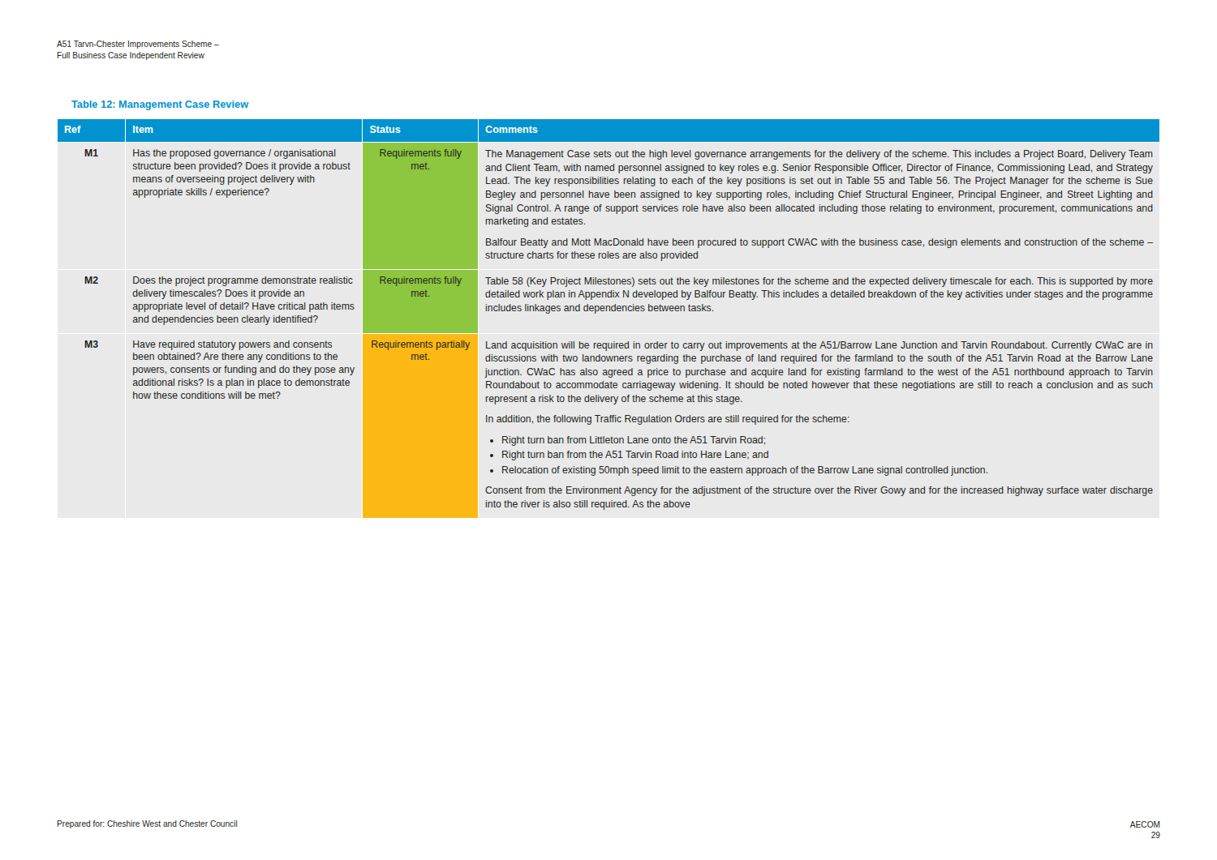A51 Tarvn-Chester Improvements Scheme –
Full Business Case Independent Review
Table 12: Management Case Review
| Ref | Item | Status | Comments |
| --- | --- | --- | --- |
| M1 | Has the proposed governance / organisational structure been provided? Does it provide a robust means of overseeing project delivery with appropriate skills / experience? | Requirements fully met. | The Management Case sets out the high level governance arrangements for the delivery of the scheme. This includes a Project Board, Delivery Team and Client Team, with named personnel assigned to key roles e.g. Senior Responsible Officer, Director of Finance, Commissioning Lead, and Strategy Lead. The key responsibilities relating to each of the key positions is set out in Table 55 and Table 56. The Project Manager for the scheme is Sue Begley and personnel have been assigned to key supporting roles, including Chief Structural Engineer, Principal Engineer, and Street Lighting and Signal Control. A range of support services role have also been allocated including those relating to environment, procurement, communications and marketing and estates. Balfour Beatty and Mott MacDonald have been procured to support CWAC with the business case, design elements and construction of the scheme – structure charts for these roles are also provided |
| M2 | Does the project programme demonstrate realistic delivery timescales? Does it provide an appropriate level of detail? Have critical path items and dependencies been clearly identified? | Requirements fully met. | Table 58 (Key Project Milestones) sets out the key milestones for the scheme and the expected delivery timescale for each. This is supported by more detailed work plan in Appendix N developed by Balfour Beatty. This includes a detailed breakdown of the key activities under stages and the programme includes linkages and dependencies between tasks. |
| M3 | Have required statutory powers and consents been obtained? Are there any conditions to the powers, consents or funding and do they pose any additional risks? Is a plan in place to demonstrate how these conditions will be met? | Requirements partially met. | Land acquisition will be required in order to carry out improvements at the A51/Barrow Lane Junction and Tarvin Roundabout. Currently CWaC are in discussions with two landowners regarding the purchase of land required for the farmland to the south of the A51 Tarvin Road at the Barrow Lane junction. CWaC has also agreed a price to purchase and acquire land for existing farmland to the west of the A51 northbound approach to Tarvin Roundabout to accommodate carriageway widening. It should be noted however that these negotiations are still to reach a conclusion and as such represent a risk to the delivery of the scheme at this stage. In addition, the following Traffic Regulation Orders are still required for the scheme: Right turn ban from Littleton Lane onto the A51 Tarvin Road; Right turn ban from the A51 Tarvin Road into Hare Lane; and Relocation of existing 50mph speed limit to the eastern approach of the Barrow Lane signal controlled junction. Consent from the Environment Agency for the adjustment of the structure over the River Gowy and for the increased highway surface water discharge into the river is also still required. As the above |
Prepared for: Cheshire West and Chester Council
AECOM
29